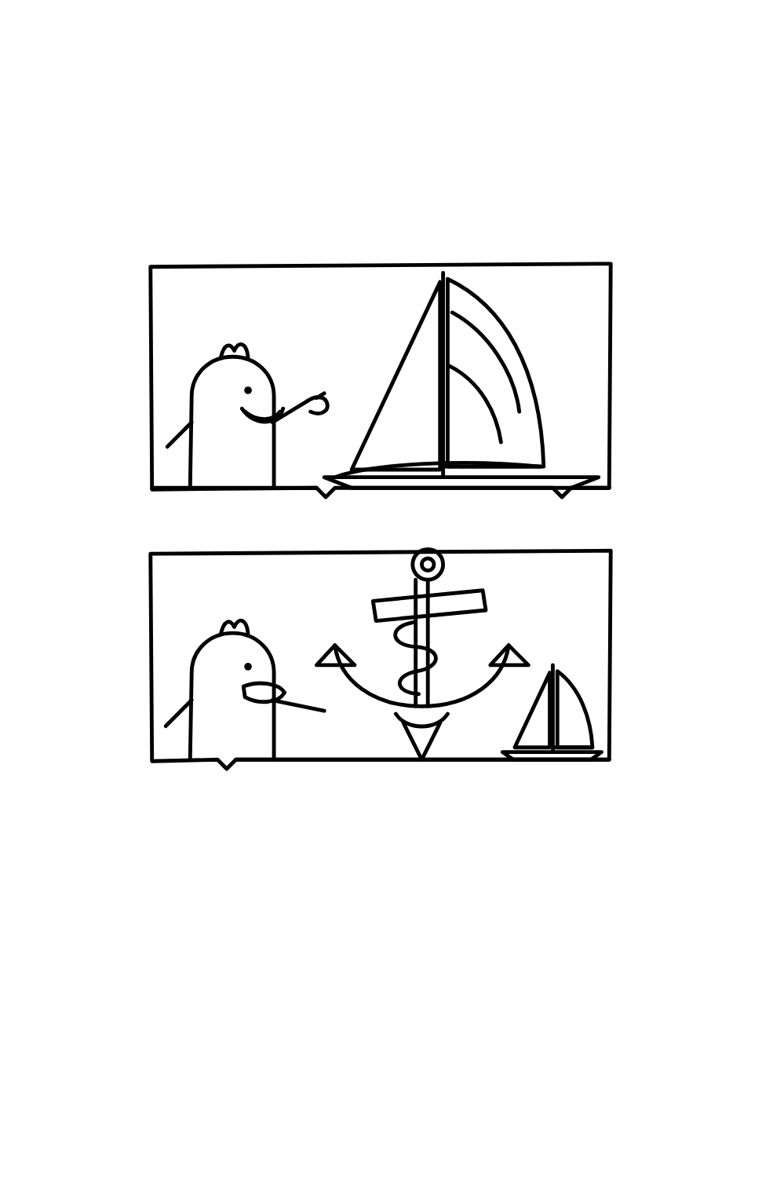Panel one
A smiling figure waves happily beside a tall sailboat with a full, striped sail.
Panel two
The same figure looks alarmed as a huge anchor looms in front of the now-distant sailboat.